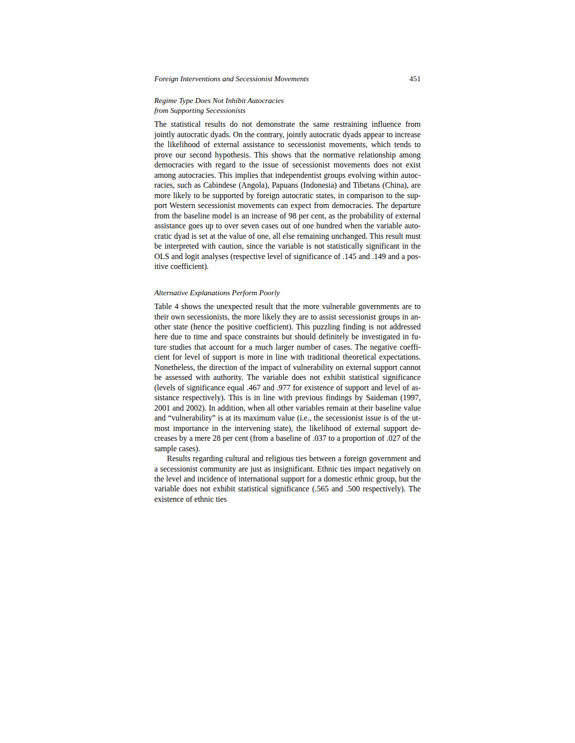Foreign Interventions and Secessionist Movements 451
Regime Type Does Not Inhibit Autocracies
from Supporting Secessionists
The statistical results do not demonstrate the same restraining influence from jointly autocratic dyads. On the contrary, jointly autocratic dyads appear to increase the likelihood of external assistance to secessionist movements, which tends to prove our second hypothesis. This shows that the normative relationship among democracies with regard to the issue of secessionist movements does not exist among autocracies. This implies that independentist groups evolving within autocracies, such as Cabindese (Angola), Papuans (Indonesia) and Tibetans (China), are more likely to be supported by foreign autocratic states, in comparison to the support Western secessionist movements can expect from democracies. The departure from the baseline model is an increase of 98 per cent, as the probability of external assistance goes up to over seven cases out of one hundred when the variable autocratic dyad is set at the value of one, all else remaining unchanged. This result must be interpreted with caution, since the variable is not statistically significant in the OLS and logit analyses (respective level of significance of .145 and .149 and a positive coefficient).
Alternative Explanations Perform Poorly
Table 4 shows the unexpected result that the more vulnerable governments are to their own secessionists, the more likely they are to assist secessionist groups in another state (hence the positive coefficient). This puzzling finding is not addressed here due to time and space constraints but should definitely be investigated in future studies that account for a much larger number of cases. The negative coefficient for level of support is more in line with traditional theoretical expectations. Nonetheless, the direction of the impact of vulnerability on external support cannot be assessed with authority. The variable does not exhibit statistical significance (levels of significance equal .467 and .977 for existence of support and level of assistance respectively). This is in line with previous findings by Saideman (1997, 2001 and 2002). In addition, when all other variables remain at their baseline value and “vulnerability” is at its maximum value (i.e., the secessionist issue is of the utmost importance in the intervening state), the likelihood of external support decreases by a mere 28 per cent (from a baseline of .037 to a proportion of .027 of the sample cases).
Results regarding cultural and religious ties between a foreign government and a secessionist community are just as insignificant. Ethnic ties impact negatively on the level and incidence of international support for a domestic ethnic group, but the variable does not exhibit statistical significance (.565 and .500 respectively). The existence of ethnic ties